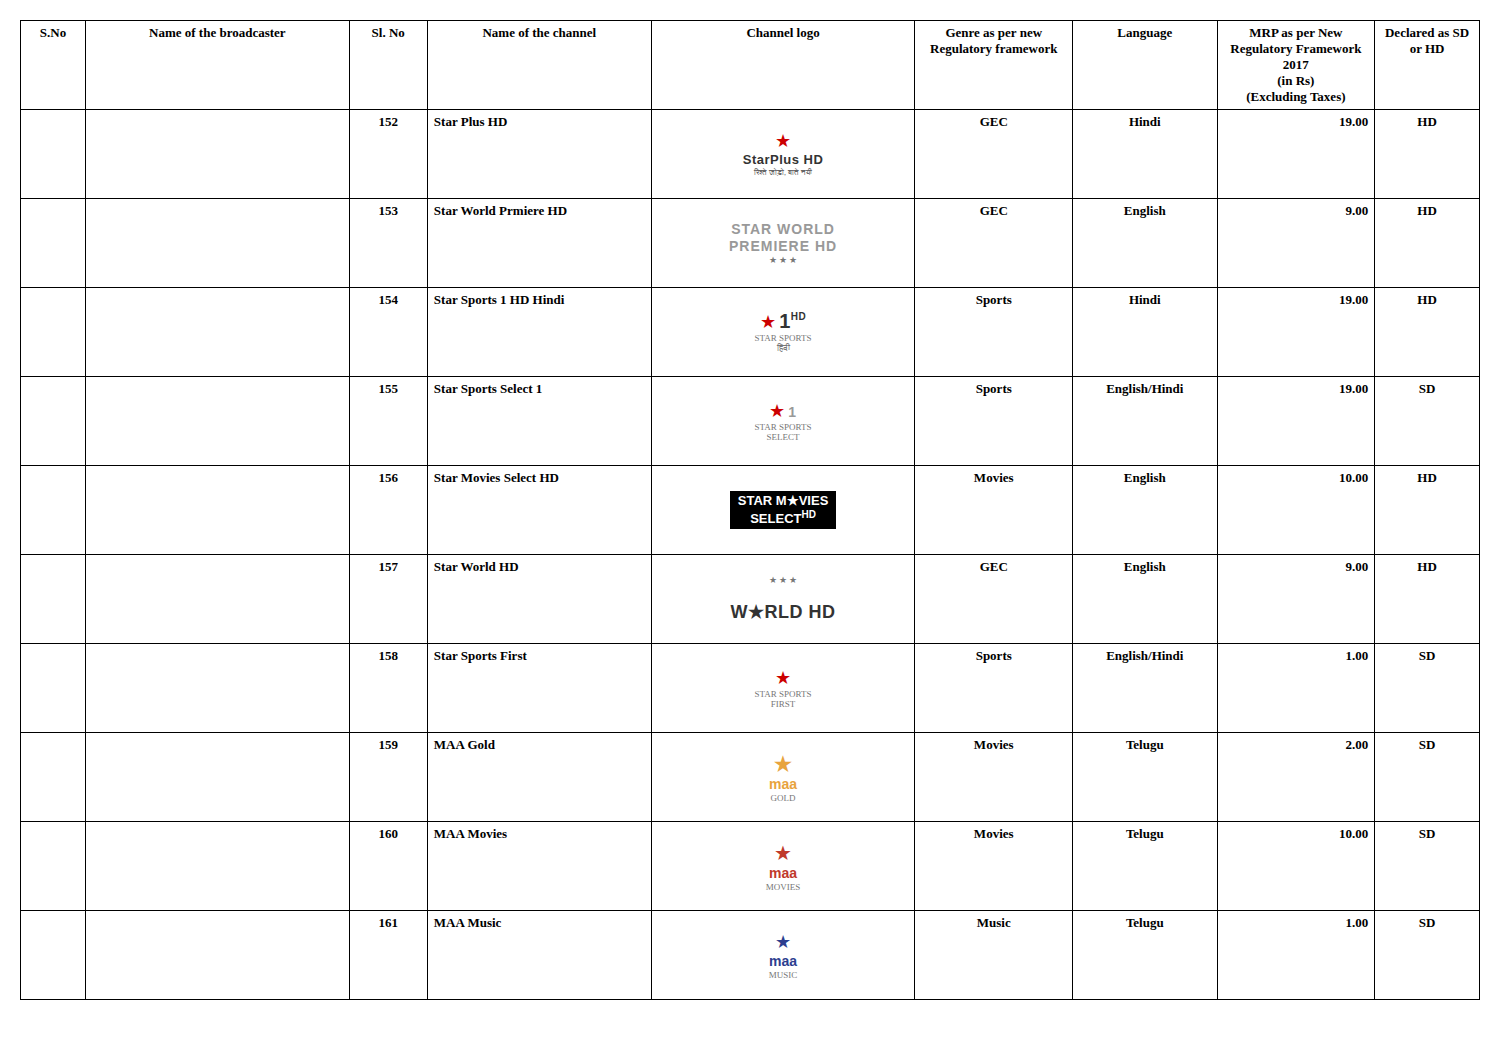| S.No | Name of the broadcaster | Sl. No | Name of the channel | Channel logo | Genre as per new Regulatory framework | Language | MRP as per New Regulatory Framework 2017 (in Rs) (Excluding Taxes) | Declared as SD or HD |
| --- | --- | --- | --- | --- | --- | --- | --- | --- |
| | | 152 | Star Plus HD | ★ StarPlus HD रिश्ते जोड़ो, बाते नयी | GEC | Hindi | 19.00 | HD |
| | | 153 | Star World Prmiere HD | STAR WORLD PREMIERE HD ★ ★ ★ | GEC | English | 9.00 | HD |
| | | 154 | Star Sports 1 HD Hindi | ★ 1 HD STAR SPORTS हिंदी | Sports | Hindi | 19.00 | HD |
| | | 155 | Star Sports Select 1 | ★ 1 STAR SPORTS SELECT | Sports | English/Hindi | 19.00 | SD |
| | | 156 | Star Movies Select HD | STAR M★VIES SELECT HD | Movies | English | 10.00 | HD |
| | | 157 | Star World HD | ★ ★ ★ W★RLD HD | GEC | English | 9.00 | HD |
| | | 158 | Star Sports First | ★ STAR SPORTS FIRST | Sports | English/Hindi | 1.00 | SD |
| | | 159 | MAA Gold | ★ maa GOLD | Movies | Telugu | 2.00 | SD |
| | | 160 | MAA Movies | ★ maa MOVIES | Movies | Telugu | 10.00 | SD |
| | | 161 | MAA Music | ★ maa MUSIC | Music | Telugu | 1.00 | SD |